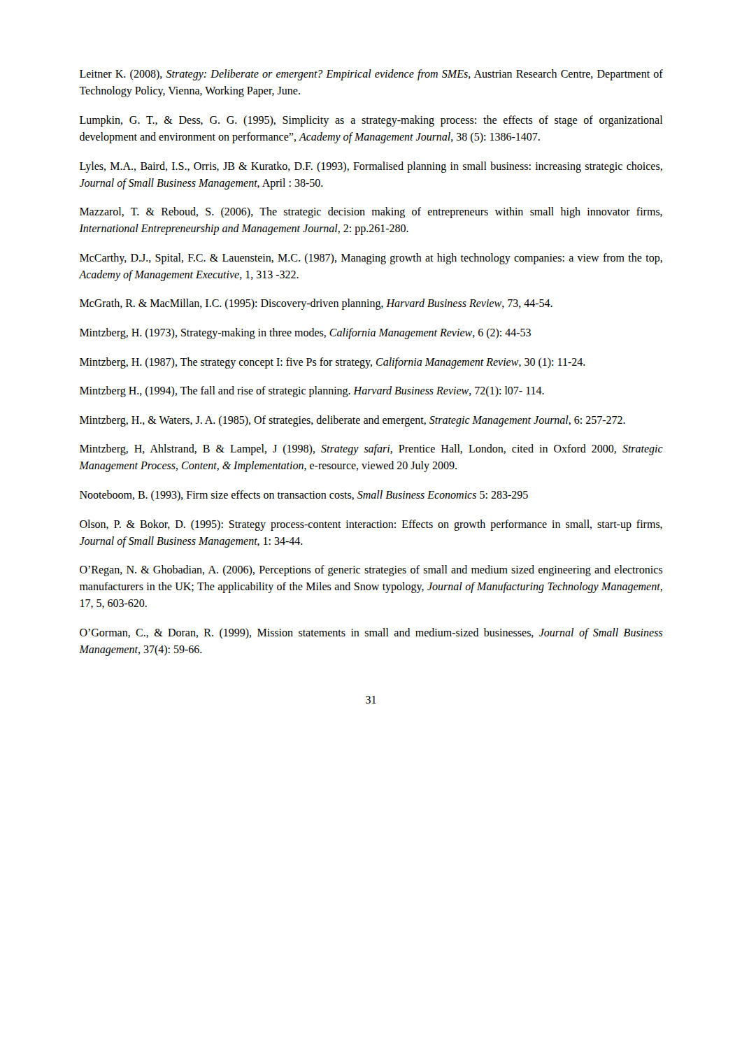Leitner K. (2008), Strategy: Deliberate or emergent? Empirical evidence from SMEs, Austrian Research Centre, Department of Technology Policy, Vienna, Working Paper, June.
Lumpkin, G. T., & Dess, G. G. (1995), Simplicity as a strategy-making process: the effects of stage of organizational development and environment on performance”, Academy of Management Journal, 38 (5): 1386-1407.
Lyles, M.A., Baird, I.S., Orris, JB & Kuratko, D.F. (1993), Formalised planning in small business: increasing strategic choices, Journal of Small Business Management, April : 38-50.
Mazzarol, T. & Reboud, S. (2006), The strategic decision making of entrepreneurs within small high innovator firms, International Entrepreneurship and Management Journal, 2: pp.261-280.
McCarthy, D.J., Spital, F.C. & Lauenstein, M.C. (1987), Managing growth at high technology companies: a view from the top, Academy of Management Executive, 1, 313 -322.
McGrath, R. & MacMillan, I.C. (1995): Discovery-driven planning, Harvard Business Review, 73, 44-54.
Mintzberg, H. (1973), Strategy-making in three modes, California Management Review, 6 (2): 44-53
Mintzberg, H. (1987), The strategy concept I: five Ps for strategy, California Management Review, 30 (1): 11-24.
Mintzberg H., (1994), The fall and rise of strategic planning. Harvard Business Review, 72(1): l07- 114.
Mintzberg, H., & Waters, J. A. (1985), Of strategies, deliberate and emergent, Strategic Management Journal, 6: 257-272.
Mintzberg, H, Ahlstrand, B & Lampel, J (1998), Strategy safari, Prentice Hall, London, cited in Oxford 2000, Strategic Management Process, Content, & Implementation, e-resource, viewed 20 July 2009.
Nooteboom, B. (1993), Firm size effects on transaction costs, Small Business Economics 5: 283-295
Olson, P. & Bokor, D. (1995): Strategy process-content interaction: Effects on growth performance in small, start-up firms, Journal of Small Business Management, 1: 34-44.
O’Regan, N. & Ghobadian, A. (2006), Perceptions of generic strategies of small and medium sized engineering and electronics manufacturers in the UK; The applicability of the Miles and Snow typology, Journal of Manufacturing Technology Management, 17, 5, 603-620.
O’Gorman, C., & Doran, R. (1999), Mission statements in small and medium-sized businesses, Journal of Small Business Management, 37(4): 59-66.
31